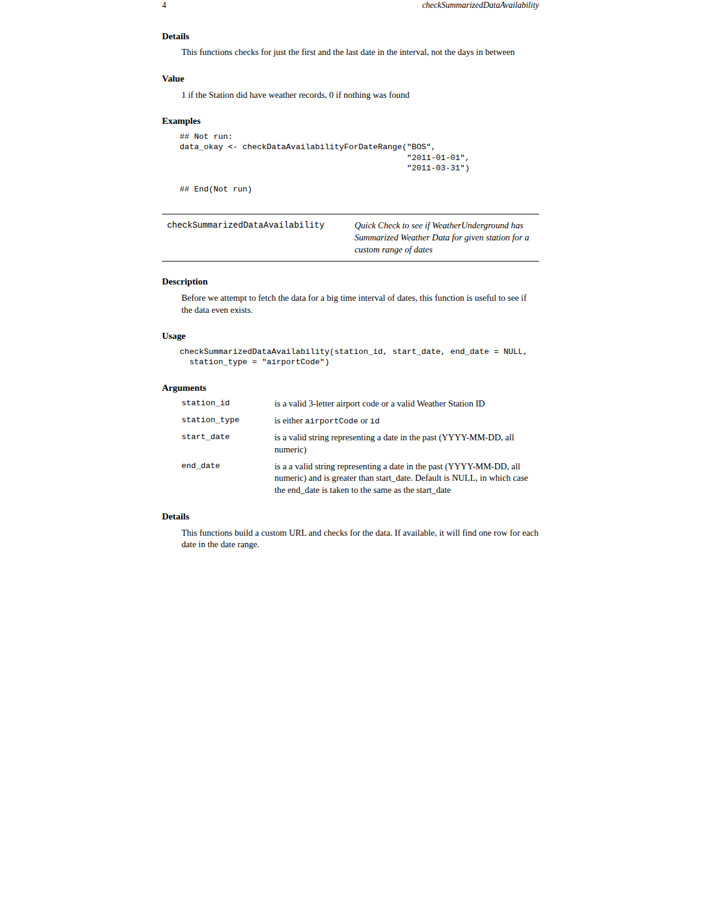4 checkSummarizedDataAvailability
Details
This functions checks for just the first and the last date in the interval, not the days in between
Value
1 if the Station did have weather records, 0 if nothing was found
Examples
## Not run: 
data_okay <- checkDataAvailabilityForDateRange("BOS",
                                               "2011-01-01",
                                               "2011-03-31")

## End(Not run)
checkSummarizedDataAvailability
Quick Check to see if WeatherUnderground has Summarized Weather Data for given station for a custom range of dates
Description
Before we attempt to fetch the data for a big time interval of dates, this function is useful to see if the data even exists.
Usage
checkSummarizedDataAvailability(station_id, start_date, end_date = NULL,
  station_type = "airportCode")
Arguments
station_id
is a valid 3-letter airport code or a valid Weather Station ID
station_type
is either airportCode or id
start_date
is a valid string representing a date in the past (YYYY-MM-DD, all numeric)
end_date
is a a valid string representing a date in the past (YYYY-MM-DD, all numeric) and is greater than start_date. Default is NULL, in which case the end_date is taken to the same as the start_date
Details
This functions build a custom URL and checks for the data. If available, it will find one row for each date in the date range.